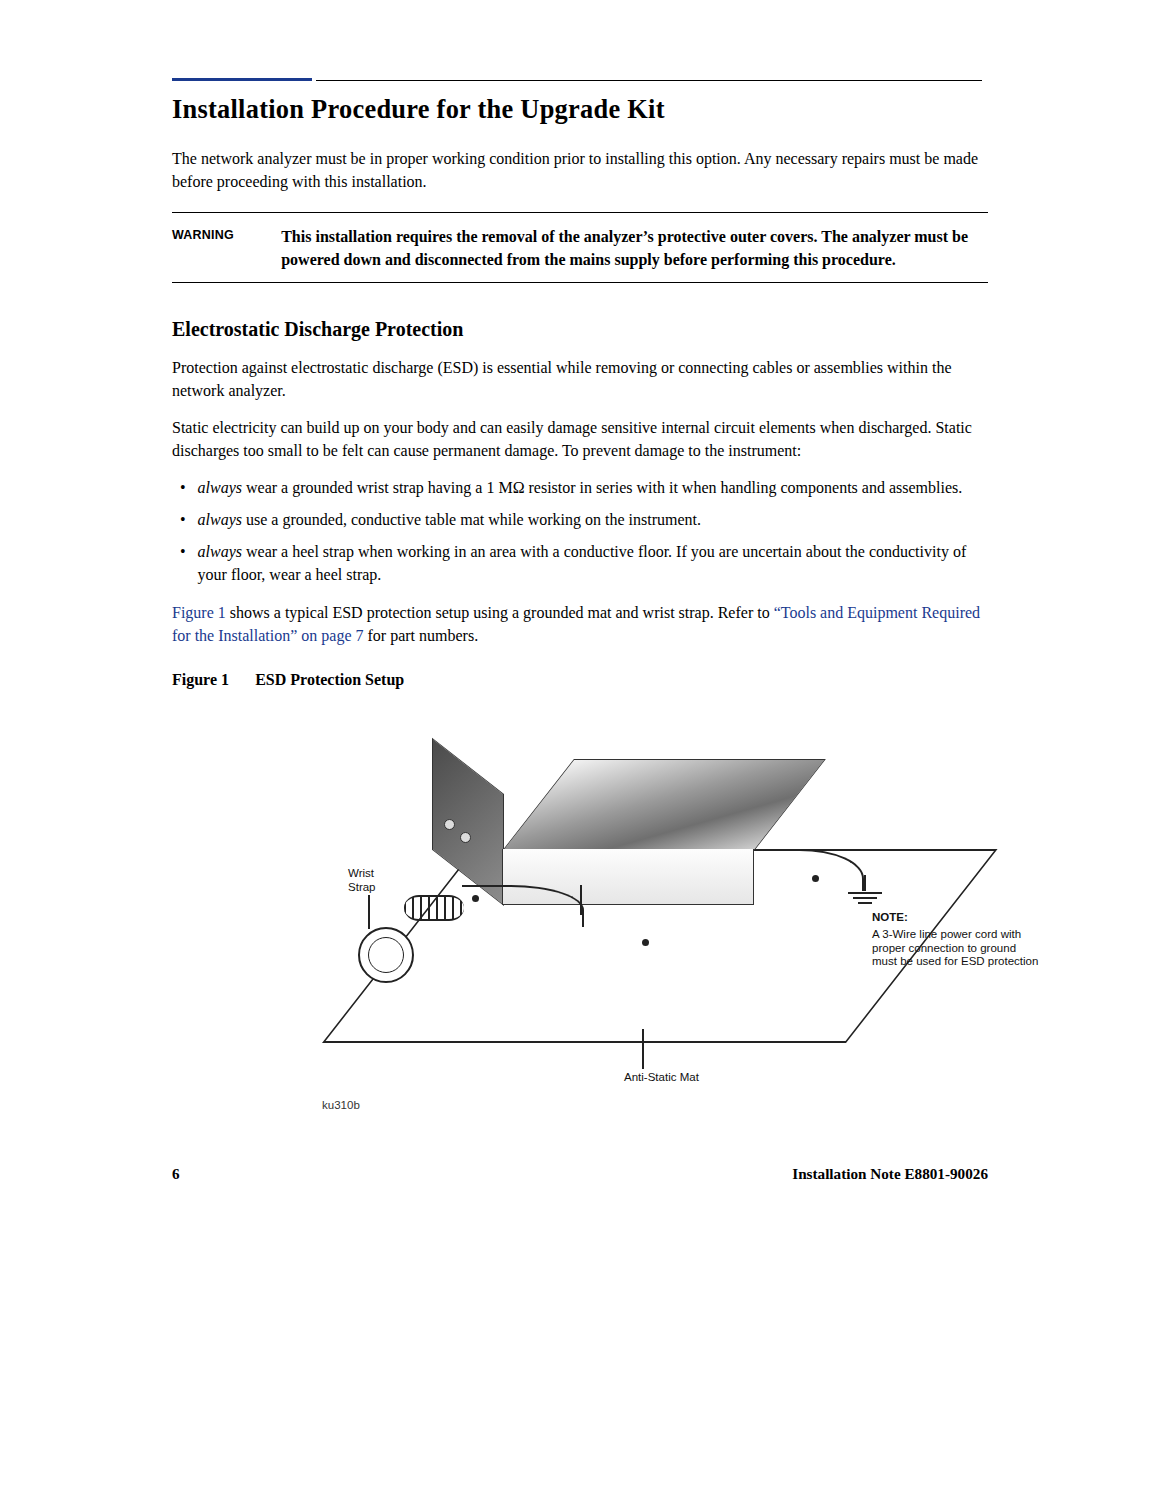Installation Procedure for the Upgrade Kit
The network analyzer must be in proper working condition prior to installing this option. Any necessary repairs must be made before proceeding with this installation.
WARNING
This installation requires the removal of the analyzer’s protective outer covers. The analyzer must be powered down and disconnected from the mains supply before performing this procedure.
Electrostatic Discharge Protection
Protection against electrostatic discharge (ESD) is essential while removing or connecting cables or assemblies within the network analyzer.
Static electricity can build up on your body and can easily damage sensitive internal circuit elements when discharged. Static discharges too small to be felt can cause permanent damage. To prevent damage to the instrument:
always wear a grounded wrist strap having a 1 MΩ resistor in series with it when handling components and assemblies.
always use a grounded, conductive table mat while working on the instrument.
always wear a heel strap when working in an area with a conductive floor. If you are uncertain about the conductivity of your floor, wear a heel strap.
Figure 1 shows a typical ESD protection setup using a grounded mat and wrist strap. Refer to “Tools and Equipment Required for the Installation” on page 7 for part numbers.
Figure 1 ESD Protection Setup
Wrist
Strap
Anti-Static Mat
NOTE: A 3-Wire line power cord with proper connection to ground must be used for ESD protection
ku310b
6
Installation Note E8801-90026